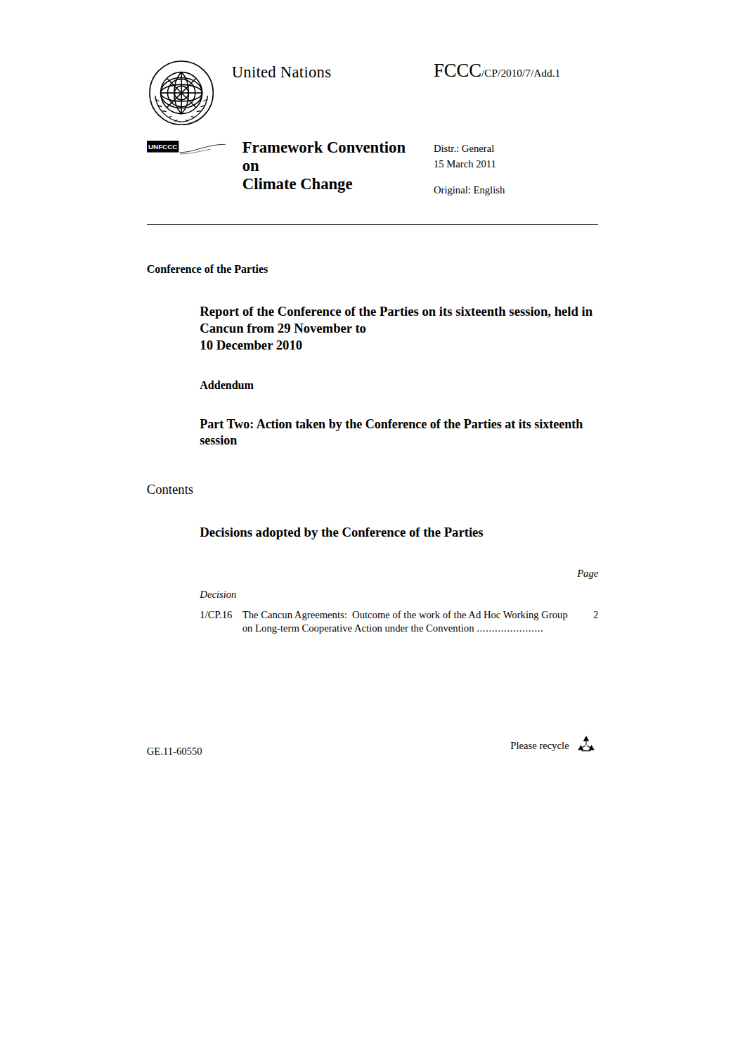United Nations
FCCC/CP/2010/7/Add.1
UNFCCC
Framework Convention on
Climate Change
Distr.: General
15 March 2011
Original: English
Conference of the Parties
Report of the Conference of the Parties on its sixteenth session, held in Cancun from 29 November to
10 December 2010
Addendum
Part Two: Action taken by the Conference of the Parties at its sixteenth session
Contents
Decisions adopted by the Conference of the Parties
Page
Decision
| 1/CP.16 | The Cancun Agreements: Outcome of the work of the Ad Hoc Working Group on Long-term Cooperative Action under the Convention ...................... | 2 |
GE.11-60550
Please recycle